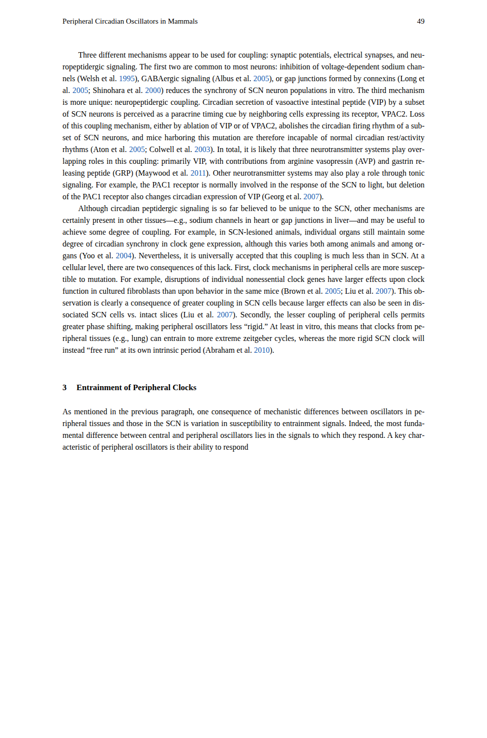Peripheral Circadian Oscillators in Mammals 49
Three different mechanisms appear to be used for coupling: synaptic potentials, electrical synapses, and neuropeptidergic signaling. The first two are common to most neurons: inhibition of voltage-dependent sodium channels (Welsh et al. 1995), GABAergic signaling (Albus et al. 2005), or gap junctions formed by connexins (Long et al. 2005; Shinohara et al. 2000) reduces the synchrony of SCN neuron populations in vitro. The third mechanism is more unique: neuropeptidergic coupling. Circadian secretion of vasoactive intestinal peptide (VIP) by a subset of SCN neurons is perceived as a paracrine timing cue by neighboring cells expressing its receptor, VPAC2. Loss of this coupling mechanism, either by ablation of VIP or of VPAC2, abolishes the circadian firing rhythm of a subset of SCN neurons, and mice harboring this mutation are therefore incapable of normal circadian rest/activity rhythms (Aton et al. 2005; Colwell et al. 2003). In total, it is likely that three neurotransmitter systems play overlapping roles in this coupling: primarily VIP, with contributions from arginine vasopressin (AVP) and gastrin releasing peptide (GRP) (Maywood et al. 2011). Other neurotransmitter systems may also play a role through tonic signaling. For example, the PAC1 receptor is normally involved in the response of the SCN to light, but deletion of the PAC1 receptor also changes circadian expression of VIP (Georg et al. 2007).
Although circadian peptidergic signaling is so far believed to be unique to the SCN, other mechanisms are certainly present in other tissues—e.g., sodium channels in heart or gap junctions in liver—and may be useful to achieve some degree of coupling. For example, in SCN-lesioned animals, individual organs still maintain some degree of circadian synchrony in clock gene expression, although this varies both among animals and among organs (Yoo et al. 2004). Nevertheless, it is universally accepted that this coupling is much less than in SCN. At a cellular level, there are two consequences of this lack. First, clock mechanisms in peripheral cells are more susceptible to mutation. For example, disruptions of individual nonessential clock genes have larger effects upon clock function in cultured fibroblasts than upon behavior in the same mice (Brown et al. 2005; Liu et al. 2007). This observation is clearly a consequence of greater coupling in SCN cells because larger effects can also be seen in dissociated SCN cells vs. intact slices (Liu et al. 2007). Secondly, the lesser coupling of peripheral cells permits greater phase shifting, making peripheral oscillators less “rigid.” At least in vitro, this means that clocks from peripheral tissues (e.g., lung) can entrain to more extreme zeitgeber cycles, whereas the more rigid SCN clock will instead “free run” at its own intrinsic period (Abraham et al. 2010).
3 Entrainment of Peripheral Clocks
As mentioned in the previous paragraph, one consequence of mechanistic differences between oscillators in peripheral tissues and those in the SCN is variation in susceptibility to entrainment signals. Indeed, the most fundamental difference between central and peripheral oscillators lies in the signals to which they respond. A key characteristic of peripheral oscillators is their ability to respond